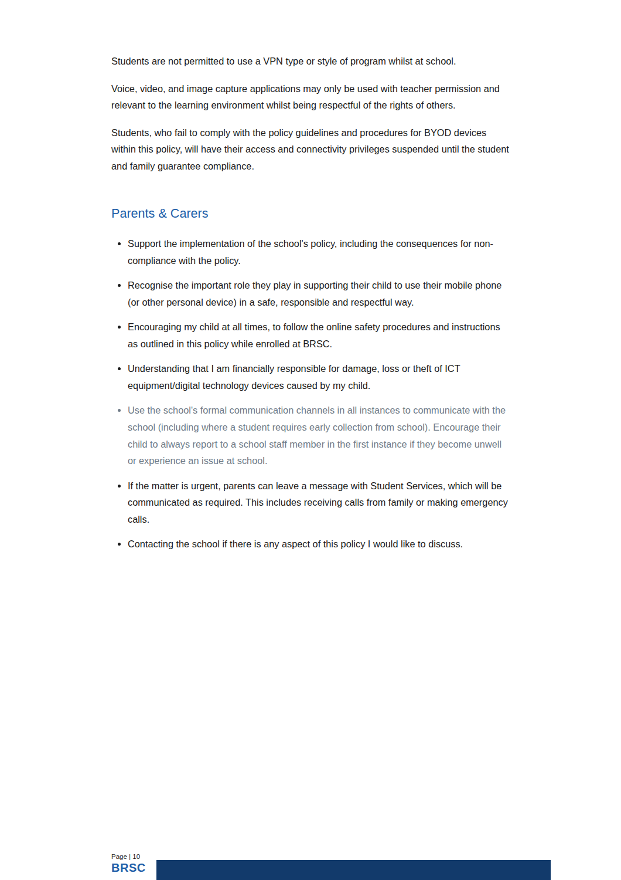Students are not permitted to use a VPN type or style of program whilst at school.
Voice, video, and image capture applications may only be used with teacher permission and relevant to the learning environment whilst being respectful of the rights of others.
Students, who fail to comply with the policy guidelines and procedures for BYOD devices within this policy, will have their access and connectivity privileges suspended until the student and family guarantee compliance.
Parents & Carers
Support the implementation of the school's policy, including the consequences for non-compliance with the policy.
Recognise the important role they play in supporting their child to use their mobile phone (or other personal device) in a safe, responsible and respectful way.
Encouraging my child at all times, to follow the online safety procedures and instructions as outlined in this policy while enrolled at BRSC.
Understanding that I am financially responsible for damage, loss or theft of ICT equipment/digital technology devices caused by my child.
Use the school's formal communication channels in all instances to communicate with the school (including where a student requires early collection from school). Encourage their child to always report to a school staff member in the first instance if they become unwell or experience an issue at school.
If the matter is urgent, parents can leave a message with Student Services, which will be communicated as required. This includes receiving calls from family or making emergency calls.
Contacting the school if there is any aspect of this policy I would like to discuss.
Page | 10
BRSC